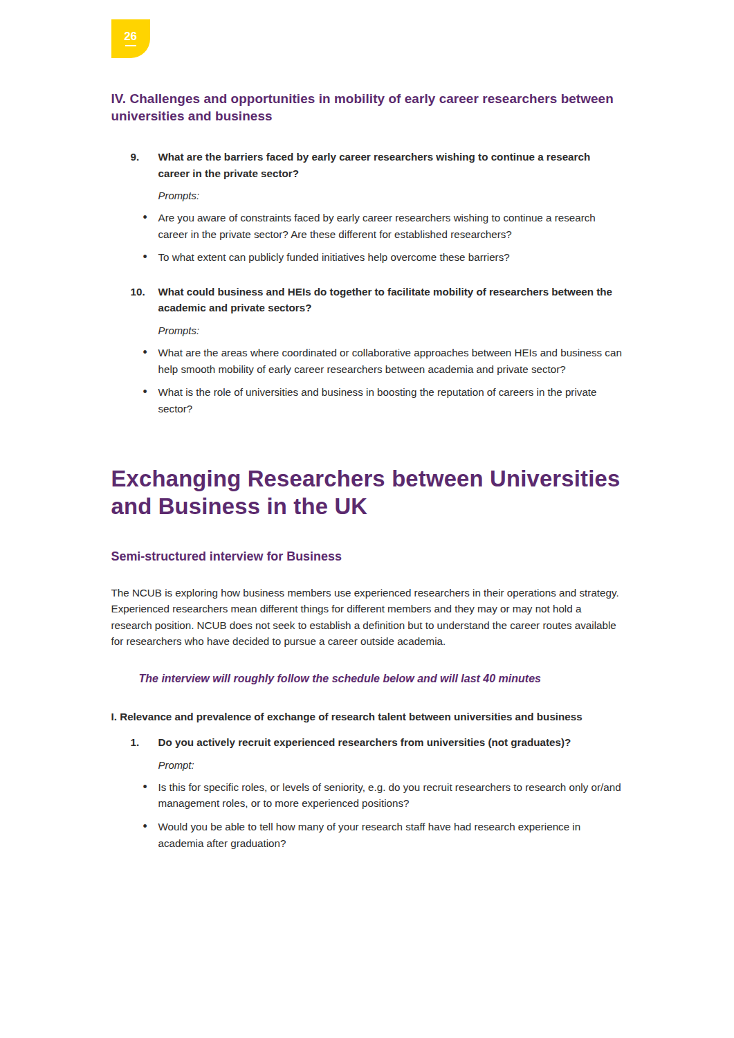26
IV. Challenges and opportunities in mobility of early career researchers between universities and business
9.
What are the barriers faced by early career researchers wishing to continue a research career in the private sector?
Prompts:
Are you aware of constraints faced by early career researchers wishing to continue a research career in the private sector? Are these different for established researchers?
To what extent can publicly funded initiatives help overcome these barriers?
10.
What could business and HEIs do together to facilitate mobility of researchers between the academic and private sectors?
Prompts:
What are the areas where coordinated or collaborative approaches between HEIs and business can help smooth mobility of early career researchers between academia and private sector?
What is the role of universities and business in boosting the reputation of careers in the private sector?
Exchanging Researchers between Universities and Business in the UK
Semi-structured interview for Business
The NCUB is exploring how business members use experienced researchers in their operations and strategy. Experienced researchers mean different things for different members and they may or may not hold a research position. NCUB does not seek to establish a definition but to understand the career routes available for researchers who have decided to pursue a career outside academia.
The interview will roughly follow the schedule below and will last 40 minutes
I. Relevance and prevalence of exchange of research talent between universities and business
1.
Do you actively recruit experienced researchers from universities (not graduates)?
Prompt:
Is this for specific roles, or levels of seniority, e.g. do you recruit researchers to research only or/and management roles, or to more experienced positions?
Would you be able to tell how many of your research staff have had research experience in academia after graduation?